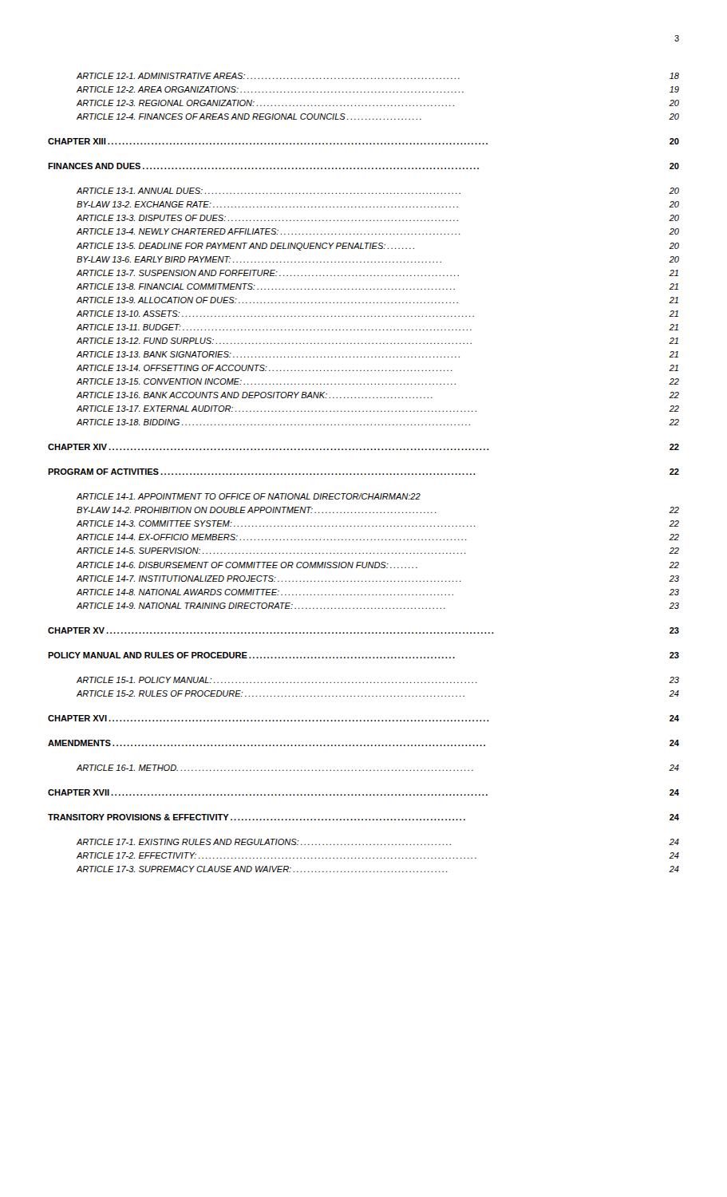3
ARTICLE 12-1. ADMINISTRATIVE AREAS: ........................................................... 18
ARTICLE 12-2. AREA ORGANIZATIONS: .............................................................. 19
ARTICLE 12-3. REGIONAL ORGANIZATION: ....................................................... 20
ARTICLE 12-4. FINANCES OF AREAS AND REGIONAL COUNCILS ..................... 20
CHAPTER XIII ......................................................................................................... 20
FINANCES AND DUES ............................................................................................. 20
ARTICLE 13-1. ANNUAL DUES: ....................................................................... 20
BY-LAW 13-2. EXCHANGE RATE: .................................................................... 20
ARTICLE 13-3. DISPUTES OF DUES: ................................................................ 20
ARTICLE 13-4. NEWLY CHARTERED AFFILIATES: .................................................. 20
ARTICLE 13-5. DEADLINE FOR PAYMENT AND DELINQUENCY PENALTIES: ........ 20
BY-LAW 13-6. EARLY BIRD PAYMENT: .......................................................... 20
ARTICLE 13-7. SUSPENSION AND FORFEITURE: .................................................. 21
ARTICLE 13-8. FINANCIAL COMMITMENTS: ....................................................... 21
ARTICLE 13-9. ALLOCATION OF DUES: ............................................................. 21
ARTICLE 13-10. ASSETS: ................................................................................. 21
ARTICLE 13-11. BUDGET: ................................................................................ 21
ARTICLE 13-12. FUND SURPLUS: ....................................................................... 21
ARTICLE 13-13. BANK SIGNATORIES: ............................................................... 21
ARTICLE 13-14. OFFSETTING OF ACCOUNTS: ................................................... 21
ARTICLE 13-15. CONVENTION INCOME: ........................................................... 22
ARTICLE 13-16. BANK ACCOUNTS AND DEPOSITORY BANK: ............................. 22
ARTICLE 13-17. EXTERNAL AUDITOR: ................................................................... 22
ARTICLE 13-18. BIDDING ................................................................................ 22
CHAPTER XIV ......................................................................................................... 22
PROGRAM OF ACTIVITIES ....................................................................................... 22
ARTICLE 14-1. APPOINTMENT TO OFFICE OF NATIONAL DIRECTOR/CHAIRMAN:22
BY-LAW 14-2. PROHIBITION ON DOUBLE APPOINTMENT: .................................. 22
ARTICLE 14-3. COMMITTEE SYSTEM: ................................................................... 22
ARTICLE 14-4. EX-OFFICIO MEMBERS: ............................................................... 22
ARTICLE 14-5. SUPERVISION: ......................................................................... 22
ARTICLE 14-6. DISBURSEMENT OF COMMITTEE OR COMMISSION FUNDS: ........ 22
ARTICLE 14-7. INSTITUTIONALIZED PROJECTS: ................................................... 23
ARTICLE 14-8. NATIONAL AWARDS COMMITTEE: ................................................ 23
ARTICLE 14-9. NATIONAL TRAINING DIRECTORATE: .......................................... 23
CHAPTER XV ........................................................................................................... 23
POLICY MANUAL AND RULES OF PROCEDURE ......................................................... 23
ARTICLE 15-1. POLICY MANUAL: ......................................................................... 23
ARTICLE 15-2. RULES OF PROCEDURE: ............................................................. 24
CHAPTER XVI ......................................................................................................... 24
AMENDMENTS ....................................................................................................... 24
ARTICLE 16-1. METHOD. ................................................................................. 24
CHAPTER XVII ........................................................................................................ 24
TRANSITORY PROVISIONS & EFFECTIVITY ................................................................. 24
ARTICLE 17-1. EXISTING RULES AND REGULATIONS: .......................................... 24
ARTICLE 17-2. EFFECTIVITY: ............................................................................. 24
ARTICLE 17-3. SUPREMACY CLAUSE AND WAIVER: ........................................... 24